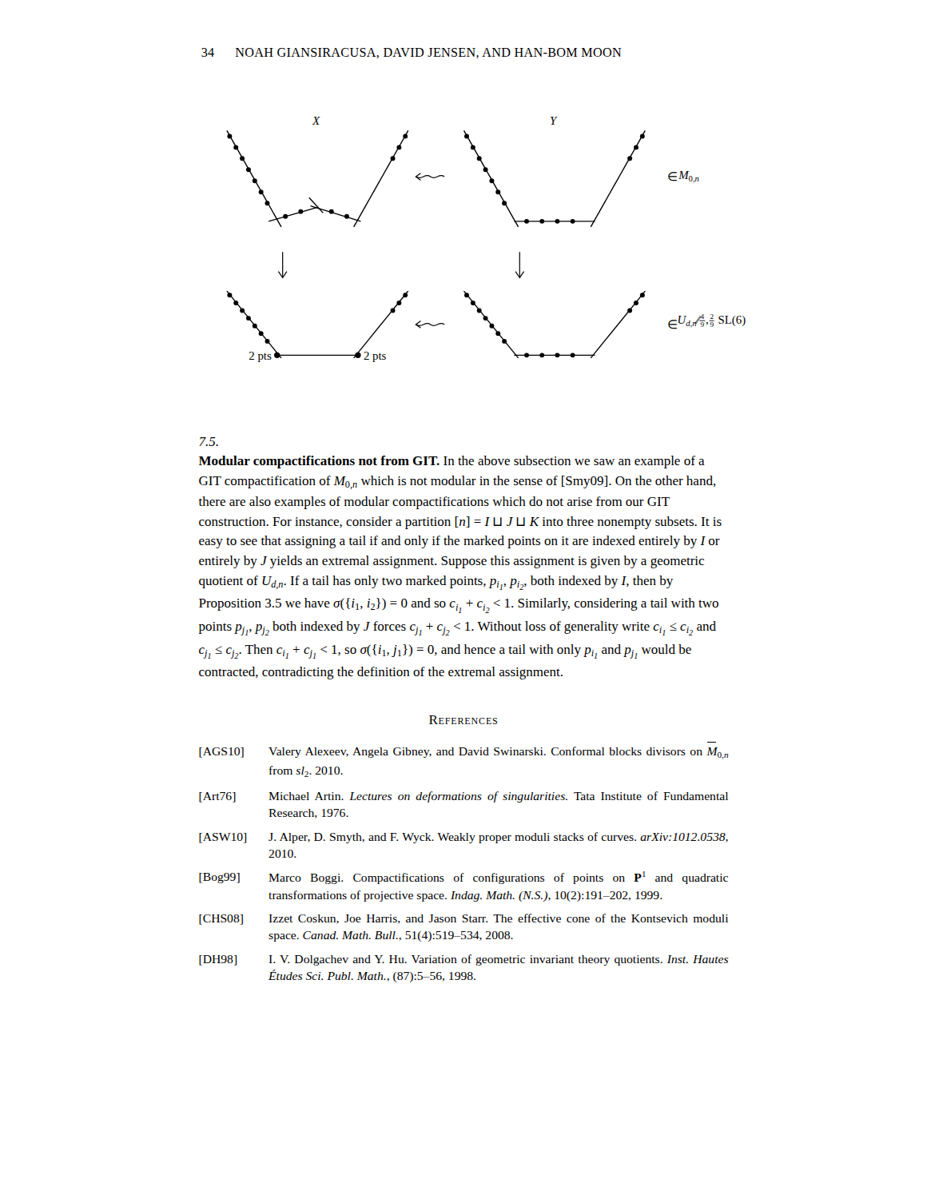34 NOAH GIANSIRACUSA, DAVID JENSEN, AND HAN-BOM MOON
X Y ∈
M 0, n
2 pts 2 pts ∈
Ud,n∕∕49, 29 SL(6)
7.5.
Modular compactifications not from GIT.
In the above subsection we saw an example of a GIT compactification of M 0, n which is not modular in the sense of [Smy09]. On the other hand, there are also examples of modular compactifications which do not arise from our GIT construction. For instance, consider a partition [n] = I ⊔ J ⊔ K into three nonempty subsets. It is easy to see that assigning a tail if and only if the marked points on it are indexed entirely by I or entirely by J yields an extremal assignment. Suppose this assignment is given by a geometric quotient of Ud,n. If a tail has only two marked points, pi1, pi2, both indexed by I, then by Proposition 3.5 we have σ({i 1, i 2}) = 0 and so ci1 + ci2 < 1. Similarly, considering a tail with two points pj1, pj2 both indexed by J forces cj1 + cj2 < 1. Without loss of generality write ci1 ≤ ci2 and cj1 ≤ cj2. Then ci1 + cj1 < 1, so σ({i 1, j 1}) = 0, and hence a tail with only pi1 and pj1 would be contracted, contradicting the definition of the extremal assignment.
References
[AGS10]
Valery Alexeev, Angela Gibney, and David Swinarski. Conformal blocks divisors on M 0, n from sl 2. 2010.
[Art76]
Michael Artin. Lectures on deformations of singularities. Tata Institute of Fundamental Research, 1976.
[ASW10]
J. Alper, D. Smyth, and F. Wyck. Weakly proper moduli stacks of curves. arXiv:1012.0538, 2010.
[Bog99]
Marco Boggi. Compactifications of configurations of points on P1 and quadratic transformations of projective space. Indag. Math. (N.S.), 10(2):191–202, 1999.
[CHS08]
Izzet Coskun, Joe Harris, and Jason Starr. The effective cone of the Kontsevich moduli space. Canad. Math. Bull., 51(4):519–534, 2008.
[DH98]
I. V. Dolgachev and Y. Hu. Variation of geometric invariant theory quotients. Inst. Hautes Études Sci. Publ. Math., (87):5–56, 1998.